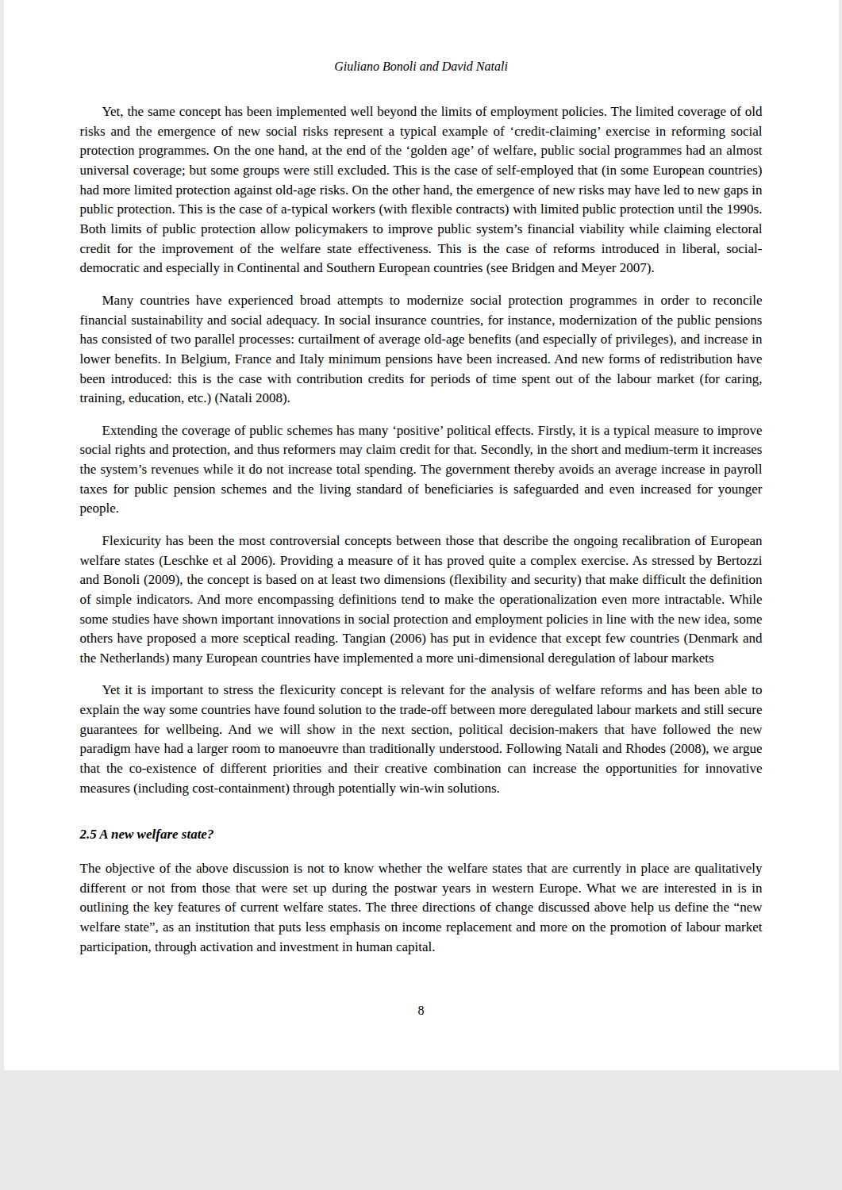Giuliano Bonoli and David Natali
Yet, the same concept has been implemented well beyond the limits of employment policies. The limited coverage of old risks and the emergence of new social risks represent a typical example of ‘credit-claiming’ exercise in reforming social protection programmes. On the one hand, at the end of the ‘golden age’ of welfare, public social programmes had an almost universal coverage; but some groups were still excluded. This is the case of self-employed that (in some European countries) had more limited protection against old-age risks. On the other hand, the emergence of new risks may have led to new gaps in public protection. This is the case of a-typical workers (with flexible contracts) with limited public protection until the 1990s. Both limits of public protection allow policymakers to improve public system’s financial viability while claiming electoral credit for the improvement of the welfare state effectiveness. This is the case of reforms introduced in liberal, social-democratic and especially in Continental and Southern European countries (see Bridgen and Meyer 2007).
Many countries have experienced broad attempts to modernize social protection programmes in order to reconcile financial sustainability and social adequacy. In social insurance countries, for instance, modernization of the public pensions has consisted of two parallel processes: curtailment of average old-age benefits (and especially of privileges), and increase in lower benefits. In Belgium, France and Italy minimum pensions have been increased. And new forms of redistribution have been introduced: this is the case with contribution credits for periods of time spent out of the labour market (for caring, training, education, etc.) (Natali 2008).
Extending the coverage of public schemes has many ‘positive’ political effects. Firstly, it is a typical measure to improve social rights and protection, and thus reformers may claim credit for that. Secondly, in the short and medium-term it increases the system’s revenues while it do not increase total spending. The government thereby avoids an average increase in payroll taxes for public pension schemes and the living standard of beneficiaries is safeguarded and even increased for younger people.
Flexicurity has been the most controversial concepts between those that describe the ongoing recalibration of European welfare states (Leschke et al 2006). Providing a measure of it has proved quite a complex exercise. As stressed by Bertozzi and Bonoli (2009), the concept is based on at least two dimensions (flexibility and security) that make difficult the definition of simple indicators. And more encompassing definitions tend to make the operationalization even more intractable. While some studies have shown important innovations in social protection and employment policies in line with the new idea, some others have proposed a more sceptical reading. Tangian (2006) has put in evidence that except few countries (Denmark and the Netherlands) many European countries have implemented a more uni-dimensional deregulation of labour markets
Yet it is important to stress the flexicurity concept is relevant for the analysis of welfare reforms and has been able to explain the way some countries have found solution to the trade-off between more deregulated labour markets and still secure guarantees for wellbeing. And we will show in the next section, political decision-makers that have followed the new paradigm have had a larger room to manoeuvre than traditionally understood. Following Natali and Rhodes (2008), we argue that the co-existence of different priorities and their creative combination can increase the opportunities for innovative measures (including cost-containment) through potentially win-win solutions.
2.5 A new welfare state?
The objective of the above discussion is not to know whether the welfare states that are currently in place are qualitatively different or not from those that were set up during the postwar years in western Europe. What we are interested in is in outlining the key features of current welfare states. The three directions of change discussed above help us define the “new welfare state”, as an institution that puts less emphasis on income replacement and more on the promotion of labour market participation, through activation and investment in human capital.
8